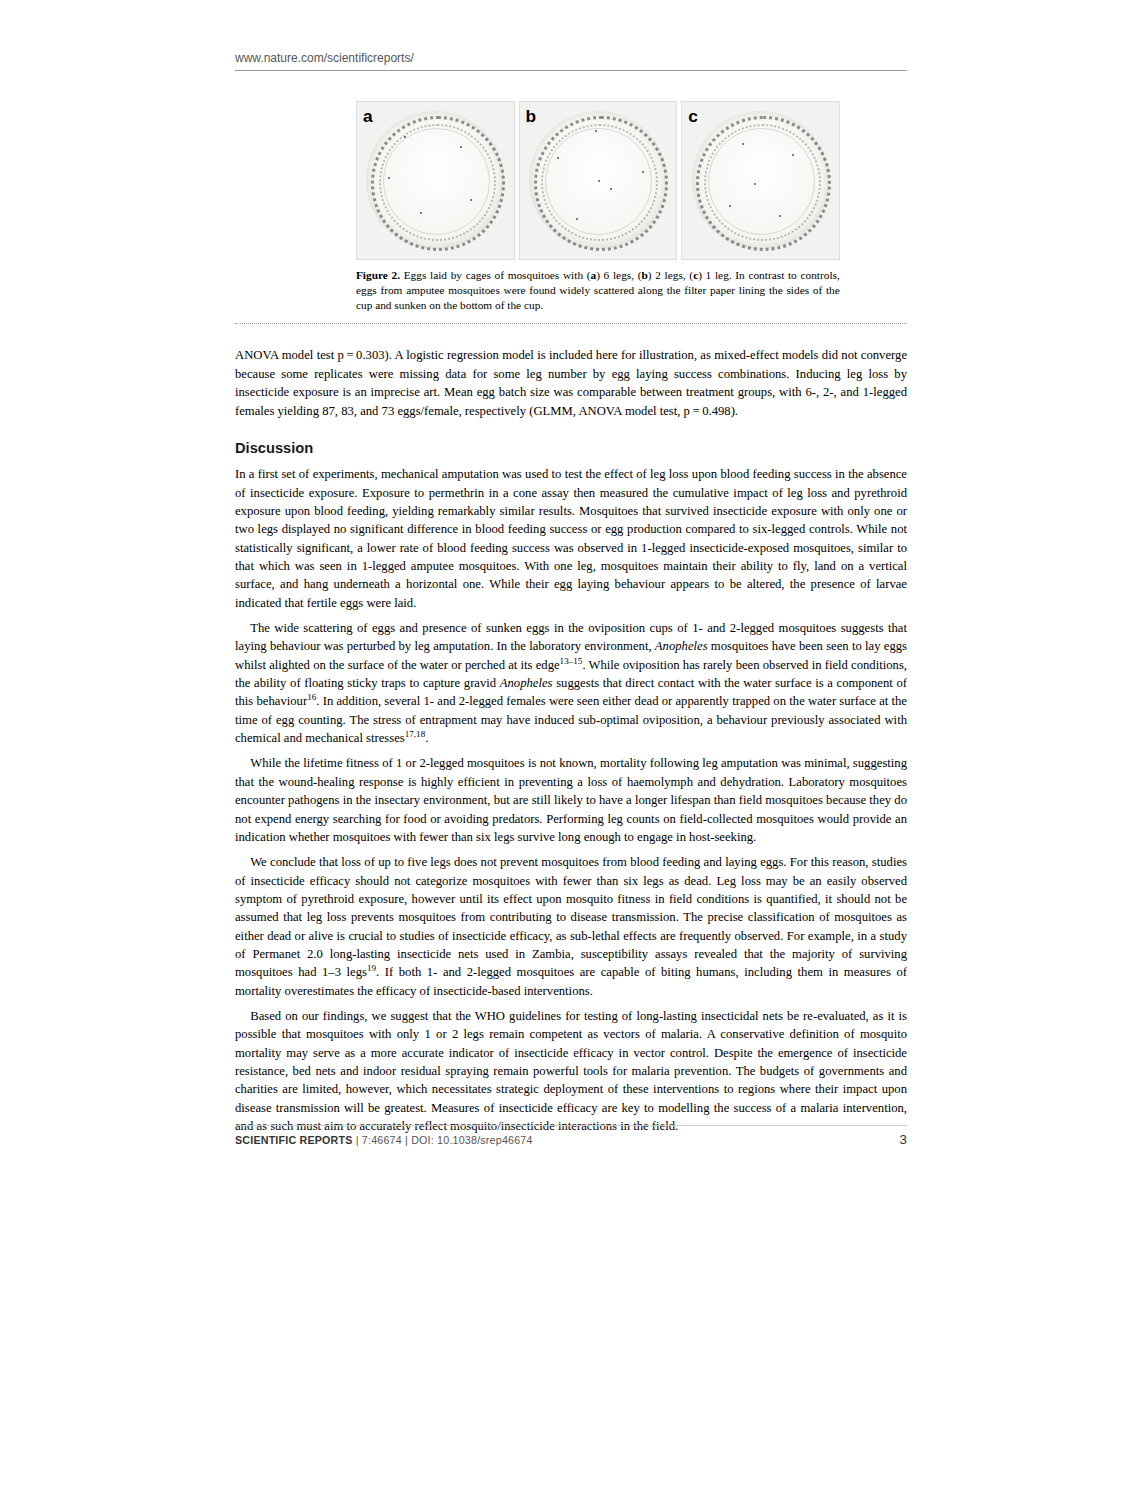www.nature.com/scientificreports/
a
b
c
Figure 2. Eggs laid by cages of mosquitoes with (a) 6 legs, (b) 2 legs, (c) 1 leg. In contrast to controls, eggs from amputee mosquitoes were found widely scattered along the filter paper lining the sides of the cup and sunken on the bottom of the cup.
ANOVA model test p = 0.303). A logistic regression model is included here for illustration, as mixed-effect models did not converge because some replicates were missing data for some leg number by egg laying success combinations. Inducing leg loss by insecticide exposure is an imprecise art. Mean egg batch size was comparable between treatment groups, with 6-, 2-, and 1-legged females yielding 87, 83, and 73 eggs/female, respectively (GLMM, ANOVA model test, p = 0.498).
Discussion
In a first set of experiments, mechanical amputation was used to test the effect of leg loss upon blood feeding success in the absence of insecticide exposure. Exposure to permethrin in a cone assay then measured the cumulative impact of leg loss and pyrethroid exposure upon blood feeding, yielding remarkably similar results. Mosquitoes that survived insecticide exposure with only one or two legs displayed no significant difference in blood feeding success or egg production compared to six-legged controls. While not statistically significant, a lower rate of blood feeding success was observed in 1-legged insecticide-exposed mosquitoes, similar to that which was seen in 1-legged amputee mosquitoes. With one leg, mosquitoes maintain their ability to fly, land on a vertical surface, and hang underneath a horizontal one. While their egg laying behaviour appears to be altered, the presence of larvae indicated that fertile eggs were laid.
The wide scattering of eggs and presence of sunken eggs in the oviposition cups of 1- and 2-legged mosquitoes suggests that laying behaviour was perturbed by leg amputation. In the laboratory environment, Anopheles mosquitoes have been seen to lay eggs whilst alighted on the surface of the water or perched at its edge13–15. While oviposition has rarely been observed in field conditions, the ability of floating sticky traps to capture gravid Anopheles suggests that direct contact with the water surface is a component of this behaviour16. In addition, several 1- and 2-legged females were seen either dead or apparently trapped on the water surface at the time of egg counting. The stress of entrapment may have induced sub-optimal oviposition, a behaviour previously associated with chemical and mechanical stresses17,18.
While the lifetime fitness of 1 or 2-legged mosquitoes is not known, mortality following leg amputation was minimal, suggesting that the wound-healing response is highly efficient in preventing a loss of haemolymph and dehydration. Laboratory mosquitoes encounter pathogens in the insectary environment, but are still likely to have a longer lifespan than field mosquitoes because they do not expend energy searching for food or avoiding predators. Performing leg counts on field-collected mosquitoes would provide an indication whether mosquitoes with fewer than six legs survive long enough to engage in host-seeking.
We conclude that loss of up to five legs does not prevent mosquitoes from blood feeding and laying eggs. For this reason, studies of insecticide efficacy should not categorize mosquitoes with fewer than six legs as dead. Leg loss may be an easily observed symptom of pyrethroid exposure, however until its effect upon mosquito fitness in field conditions is quantified, it should not be assumed that leg loss prevents mosquitoes from contributing to disease transmission. The precise classification of mosquitoes as either dead or alive is crucial to studies of insecticide efficacy, as sub-lethal effects are frequently observed. For example, in a study of Permanet 2.0 long-lasting insecticide nets used in Zambia, susceptibility assays revealed that the majority of surviving mosquitoes had 1–3 legs19. If both 1- and 2-legged mosquitoes are capable of biting humans, including them in measures of mortality overestimates the efficacy of insecticide-based interventions.
Based on our findings, we suggest that the WHO guidelines for testing of long-lasting insecticidal nets be re-evaluated, as it is possible that mosquitoes with only 1 or 2 legs remain competent as vectors of malaria. A conservative definition of mosquito mortality may serve as a more accurate indicator of insecticide efficacy in vector control. Despite the emergence of insecticide resistance, bed nets and indoor residual spraying remain powerful tools for malaria prevention. The budgets of governments and charities are limited, however, which necessitates strategic deployment of these interventions to regions where their impact upon disease transmission will be greatest. Measures of insecticide efficacy are key to modelling the success of a malaria intervention, and as such must aim to accurately reflect mosquito/insecticide interactions in the field.
SCIENTIFIC REPORTS | 7:46674 | DOI: 10.1038/srep46674
3